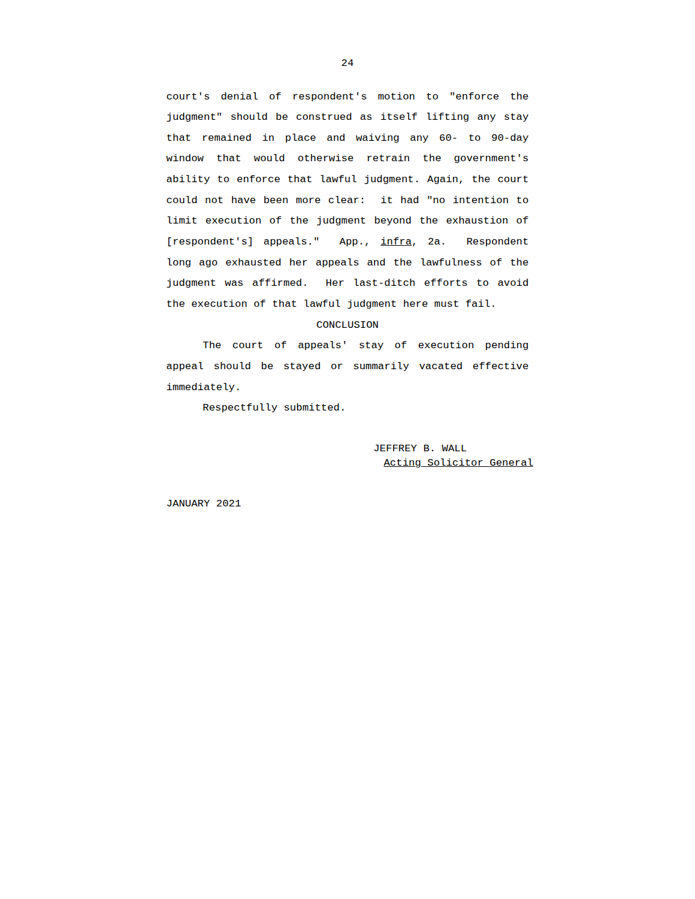24
court's denial of respondent's motion to "enforce the judgment" should be construed as itself lifting any stay that remained in place and waiving any 60- to 90-day window that would otherwise retrain the government's ability to enforce that lawful judgment. Again, the court could not have been more clear: it had "no intention to limit execution of the judgment beyond the exhaustion of [respondent's] appeals." App., infra, 2a. Respondent long ago exhausted her appeals and the lawfulness of the judgment was affirmed. Her last-ditch efforts to avoid the execution of that lawful judgment here must fail.
CONCLUSION
The court of appeals' stay of execution pending appeal should be stayed or summarily vacated effective immediately.
Respectfully submitted.
JEFFREY B. WALL
Acting Solicitor General
JANUARY 2021